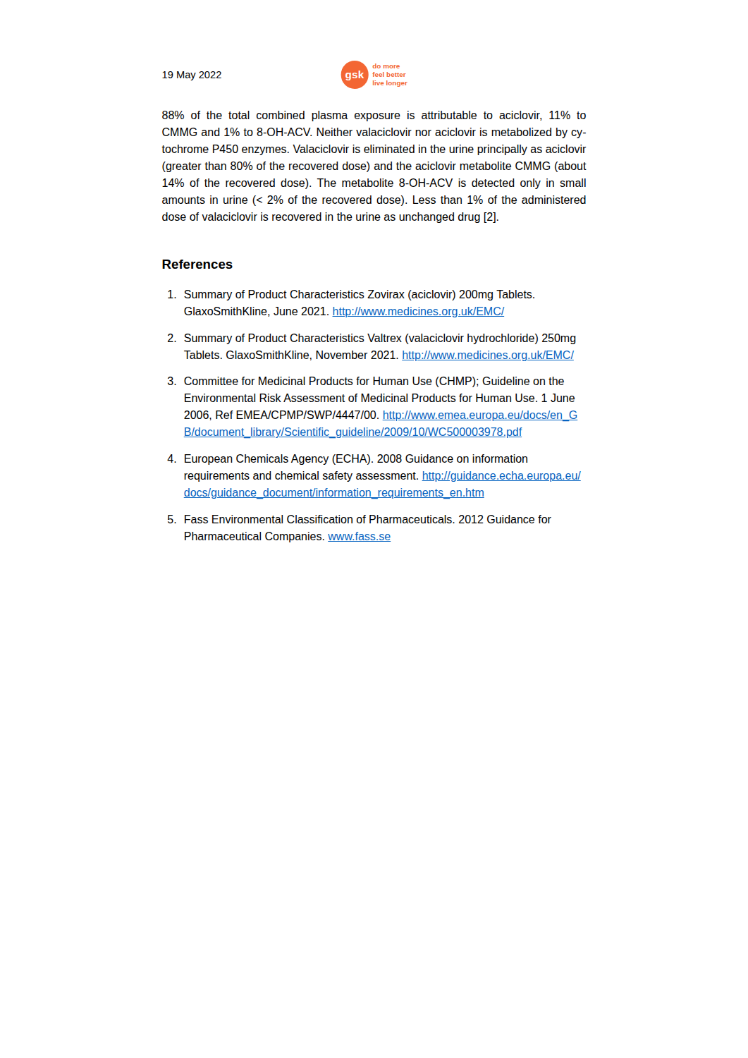19 May 2022
gsk
do more
feel better
live longer
88% of the total combined plasma exposure is attributable to aciclovir, 11% to CMMG and 1% to 8-OH-ACV. Neither valaciclovir nor aciclovir is metabolized by cytochrome P450 enzymes. Valaciclovir is eliminated in the urine principally as aciclovir (greater than 80% of the recovered dose) and the aciclovir metabolite CMMG (about 14% of the recovered dose). The metabolite 8-OH-ACV is detected only in small amounts in urine (< 2% of the recovered dose). Less than 1% of the administered dose of valaciclovir is recovered in the urine as unchanged drug [2].
References
Summary of Product Characteristics Zovirax (aciclovir) 200mg Tablets. GlaxoSmithKline, June 2021. http://www.medicines.org.uk/EMC/
Summary of Product Characteristics Valtrex (valaciclovir hydrochloride) 250mg Tablets. GlaxoSmithKline, November 2021. http://www.medicines.org.uk/EMC/
Committee for Medicinal Products for Human Use (CHMP); Guideline on the Environmental Risk Assessment of Medicinal Products for Human Use. 1 June 2006, Ref EMEA/CPMP/SWP/4447/00. http://www.emea.europa.eu/docs/en_GB/document_library/Scientific_guideline/2009/10/WC500003978.pdf
European Chemicals Agency (ECHA). 2008 Guidance on information requirements and chemical safety assessment. http://guidance.echa.europa.eu/docs/guidance_document/information_requirements_en.htm
Fass Environmental Classification of Pharmaceuticals. 2012 Guidance for Pharmaceutical Companies. www.fass.se